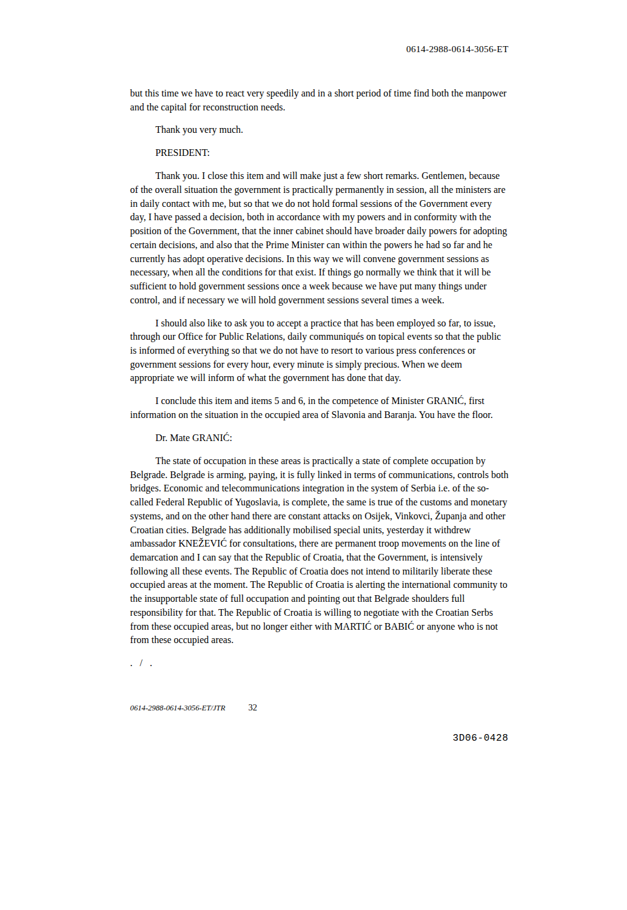0614-2988-0614-3056-ET
but this time we have to react very speedily and in a short period of time find both the manpower and the capital for reconstruction needs.
Thank you very much.
PRESIDENT:
Thank you. I close this item and will make just a few short remarks. Gentlemen, because of the overall situation the government is practically permanently in session, all the ministers are in daily contact with me, but so that we do not hold formal sessions of the Government every day, I have passed a decision, both in accordance with my powers and in conformity with the position of the Government, that the inner cabinet should have broader daily powers for adopting certain decisions, and also that the Prime Minister can within the powers he had so far and he currently has adopt operative decisions. In this way we will convene government sessions as necessary, when all the conditions for that exist. If things go normally we think that it will be sufficient to hold government sessions once a week because we have put many things under control, and if necessary we will hold government sessions several times a week.
I should also like to ask you to accept a practice that has been employed so far, to issue, through our Office for Public Relations, daily communiqués on topical events so that the public is informed of everything so that we do not have to resort to various press conferences or government sessions for every hour, every minute is simply precious. When we deem appropriate we will inform of what the government has done that day.
I conclude this item and items 5 and 6, in the competence of Minister GRANIĆ, first information on the situation in the occupied area of Slavonia and Baranja. You have the floor.
Dr. Mate GRANIĆ:
The state of occupation in these areas is practically a state of complete occupation by Belgrade. Belgrade is arming, paying, it is fully linked in terms of communications, controls both bridges. Economic and telecommunications integration in the system of Serbia i.e. of the so-called Federal Republic of Yugoslavia, is complete, the same is true of the customs and monetary systems, and on the other hand there are constant attacks on Osijek, Vinkovci, Županja and other Croatian cities. Belgrade has additionally mobilised special units, yesterday it withdrew ambassador KNEŽEVIĆ for consultations, there are permanent troop movements on the line of demarcation and I can say that the Republic of Croatia, that the Government, is intensively following all these events. The Republic of Croatia does not intend to militarily liberate these occupied areas at the moment. The Republic of Croatia is alerting the international community to the insupportable state of full occupation and pointing out that Belgrade shoulders full responsibility for that. The Republic of Croatia is willing to negotiate with the Croatian Serbs from these occupied areas, but no longer either with MARTIĆ or BABIĆ or anyone who is not from these occupied areas.
. / .
0614-2988-0614-3056-ET/JTR 32
3D06-0428